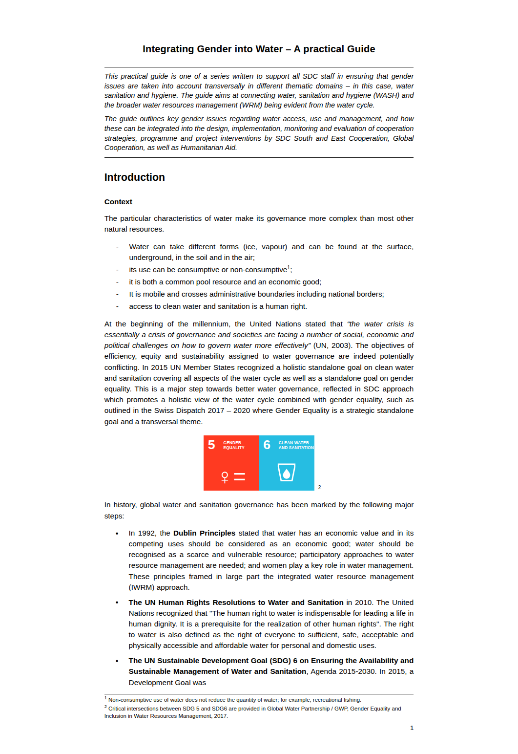Integrating Gender into Water – A practical Guide
This practical guide is one of a series written to support all SDC staff in ensuring that gender issues are taken into account transversally in different thematic domains – in this case, water sanitation and hygiene. The guide aims at connecting water, sanitation and hygiene (WASH) and the broader water resources management (WRM) being evident from the water cycle.
The guide outlines key gender issues regarding water access, use and management, and how these can be integrated into the design, implementation, monitoring and evaluation of cooperation strategies, programme and project interventions by SDC South and East Cooperation, Global Cooperation, as well as Humanitarian Aid.
Introduction
Context
The particular characteristics of water make its governance more complex than most other natural resources.
Water can take different forms (ice, vapour) and can be found at the surface, underground, in the soil and in the air;
its use can be consumptive or non-consumptive1;
it is both a common pool resource and an economic good;
It is mobile and crosses administrative boundaries including national borders;
access to clean water and sanitation is a human right.
At the beginning of the millennium, the United Nations stated that “the water crisis is essentially a crisis of governance and societies are facing a number of social, economic and political challenges on how to govern water more effectively” (UN, 2003). The objectives of efficiency, equity and sustainability assigned to water governance are indeed potentially conflicting. In 2015 UN Member States recognized a holistic standalone goal on clean water and sanitation covering all aspects of the water cycle as well as a standalone goal on gender equality. This is a major step towards better water governance, reflected in SDC approach which promotes a holistic view of the water cycle combined with gender equality, such as outlined in the Swiss Dispatch 2017 – 2020 where Gender Equality is a strategic standalone goal and a transversal theme.
5 Gender
Equality ♀=
6 Clean Water
and Sanitation
2
In history, global water and sanitation governance has been marked by the following major steps:
In 1992, the Dublin Principles stated that water has an economic value and in its competing uses should be considered as an economic good; water should be recognised as a scarce and vulnerable resource; participatory approaches to water resource management are needed; and women play a key role in water management. These principles framed in large part the integrated water resource management (IWRM) approach.
The UN Human Rights Resolutions to Water and Sanitation in 2010. The United Nations recognized that "The human right to water is indispensable for leading a life in human dignity. It is a prerequisite for the realization of other human rights". The right to water is also defined as the right of everyone to sufficient, safe, acceptable and physically accessible and affordable water for personal and domestic uses.
The UN Sustainable Development Goal (SDG) 6 on Ensuring the Availability and Sustainable Management of Water and Sanitation, Agenda 2015-2030. In 2015, a Development Goal was
1 Non-consumptive use of water does not reduce the quantity of water; for example, recreational fishing.
2 Critical intersections between SDG 5 and SDG6 are provided in Global Water Partnership / GWP, Gender Equality and Inclusion in Water Resources Management, 2017.
1